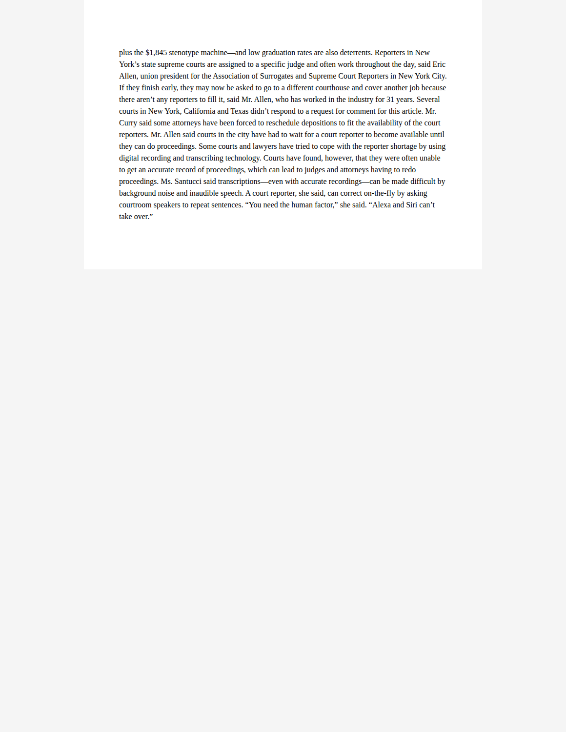plus the $1,845 stenotype machine—and low graduation rates are also deterrents. Reporters in New York’s state supreme courts are assigned to a specific judge and often work throughout the day, said Eric Allen, union president for the Association of Surrogates and Supreme Court Reporters in New York City. If they finish early, they may now be asked to go to a different courthouse and cover another job because there aren’t any reporters to fill it, said Mr. Allen, who has worked in the industry for 31 years. Several courts in New York, California and Texas didn’t respond to a request for comment for this article. Mr. Curry said some attorneys have been forced to reschedule depositions to fit the availability of the court reporters. Mr. Allen said courts in the city have had to wait for a court reporter to become available until they can do proceedings. Some courts and lawyers have tried to cope with the reporter shortage by using digital recording and transcribing technology. Courts have found, however, that they were often unable to get an accurate record of proceedings, which can lead to judges and attorneys having to redo proceedings. Ms. Santucci said transcriptions—even with accurate recordings—can be made difficult by background noise and inaudible speech. A court reporter, she said, can correct on-the-fly by asking courtroom speakers to repeat sentences. “You need the human factor,” she said. “Alexa and Siri can’t take over.”